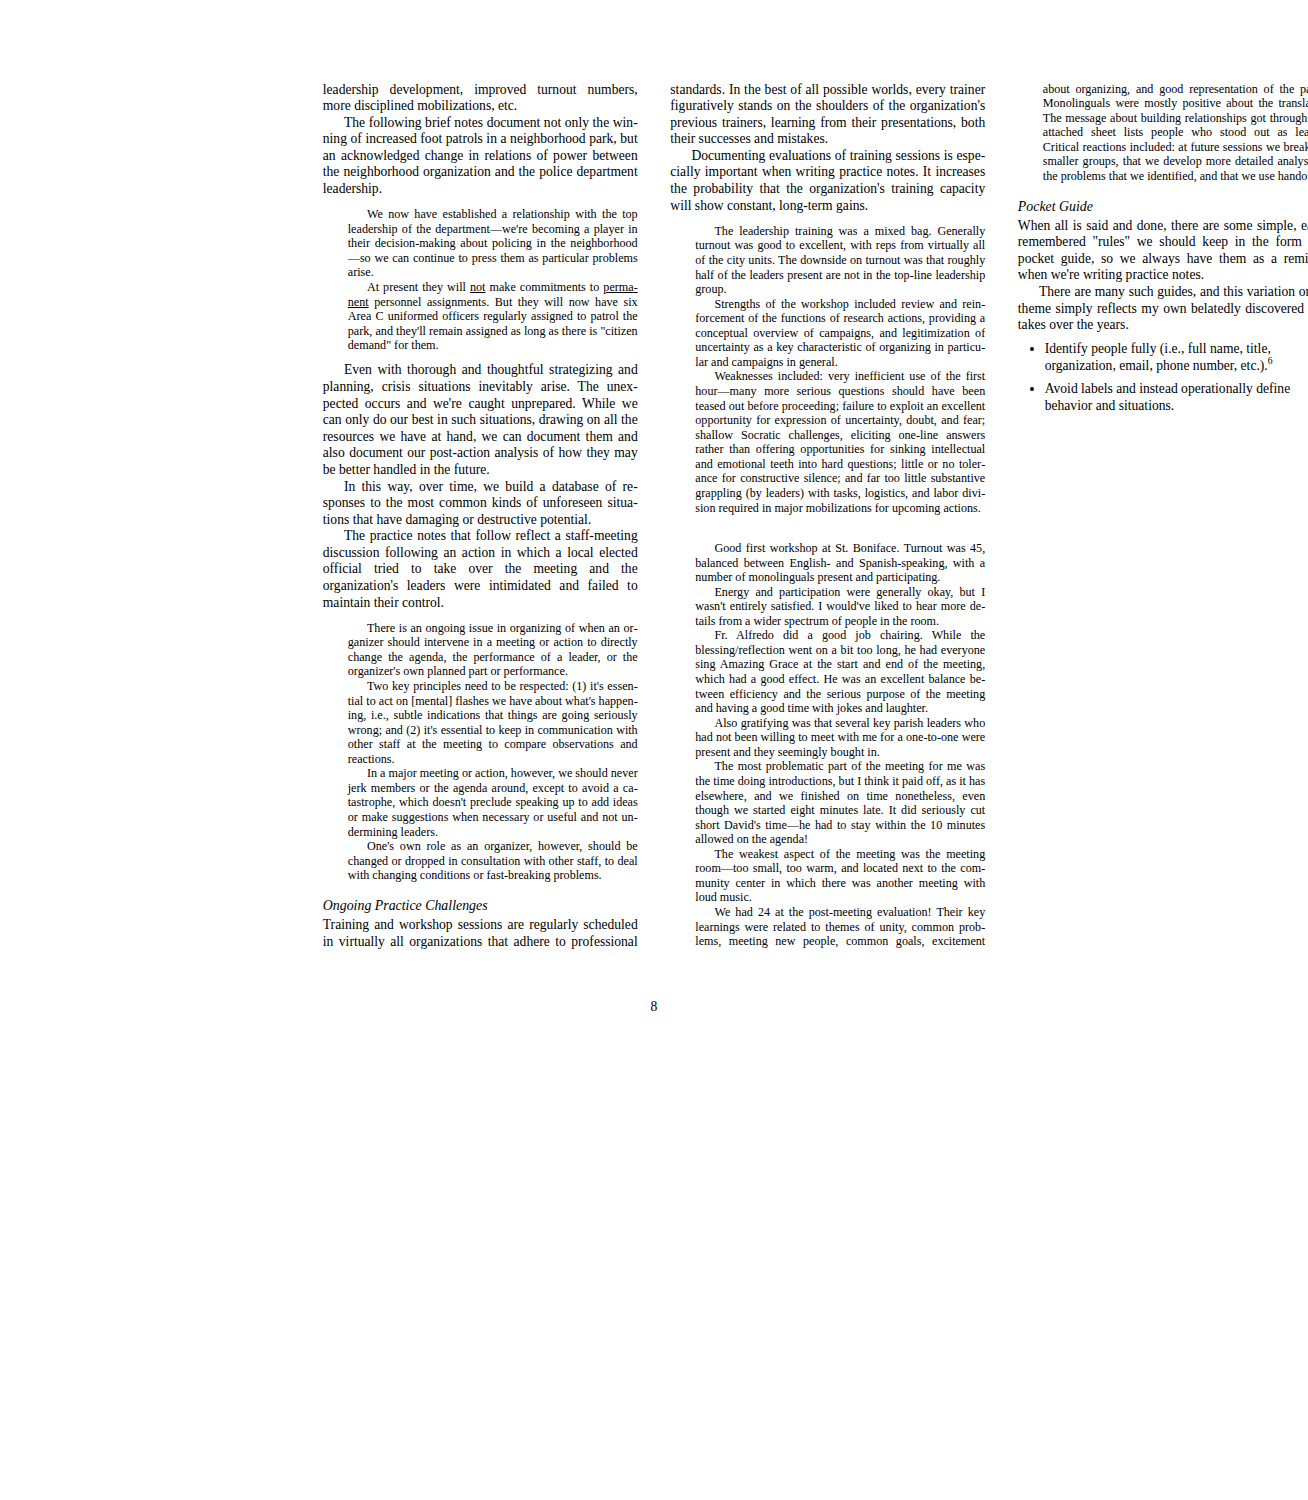leadership development, improved turnout numbers, more disciplined mobilizations, etc.
The following brief notes document not only the winning of increased foot patrols in a neighborhood park, but an acknowledged change in relations of power between the neighborhood organization and the police department leadership.
We now have established a relationship with the top leadership of the department—we're becoming a player in their decision-making about policing in the neighborhood—so we can continue to press them as particular problems arise.
At present they will not make commitments to permanent personnel assignments. But they will now have six Area C uniformed officers regularly assigned to patrol the park, and they'll remain assigned as long as there is "citizen demand" for them.
Even with thorough and thoughtful strategizing and planning, crisis situations inevitably arise. The unexpected occurs and we're caught unprepared. While we can only do our best in such situations, drawing on all the resources we have at hand, we can document them and also document our post-action analysis of how they may be better handled in the future.
In this way, over time, we build a database of responses to the most common kinds of unforeseen situations that have damaging or destructive potential.
The practice notes that follow reflect a staff-meeting discussion following an action in which a local elected official tried to take over the meeting and the organization's leaders were intimidated and failed to maintain their control.
There is an ongoing issue in organizing of when an organizer should intervene in a meeting or action to directly change the agenda, the performance of a leader, or the organizer's own planned part or performance.
Two key principles need to be respected: (1) it's essential to act on [mental] flashes we have about what's happening, i.e., subtle indications that things are going seriously wrong; and (2) it's essential to keep in communication with other staff at the meeting to compare observations and reactions.
In a major meeting or action, however, we should never jerk members or the agenda around, except to avoid a catastrophe, which doesn't preclude speaking up to add ideas or make suggestions when necessary or useful and not undermining leaders.
One's own role as an organizer, however, should be changed or dropped in consultation with other staff, to deal with changing conditions or fast-breaking problems.
Ongoing Practice Challenges
Training and workshop sessions are regularly scheduled in virtually all organizations that adhere to professional standards. In the best of all possible worlds, every trainer figuratively stands on the shoulders of the organization's previous trainers, learning from their presentations, both their successes and mistakes.
Documenting evaluations of training sessions is especially important when writing practice notes. It increases the probability that the organization's training capacity will show constant, long-term gains.
The leadership training was a mixed bag. Generally turnout was good to excellent, with reps from virtually all of the city units. The downside on turnout was that roughly half of the leaders present are not in the top-line leadership group.
Strengths of the workshop included review and reinforcement of the functions of research actions, providing a conceptual overview of campaigns, and legitimization of uncertainty as a key characteristic of organizing in particular and campaigns in general.
Weaknesses included: very inefficient use of the first hour—many more serious questions should have been teased out before proceeding; failure to exploit an excellent opportunity for expression of uncertainty, doubt, and fear; shallow Socratic challenges, eliciting one-line answers rather than offering opportunities for sinking intellectual and emotional teeth into hard questions; little or no tolerance for constructive silence; and far too little substantive grappling (by leaders) with tasks, logistics, and labor division required in major mobilizations for upcoming actions.
Good first workshop at St. Boniface. Turnout was 45, balanced between English- and Spanish-speaking, with a number of monolinguals present and participating.
Energy and participation were generally okay, but I wasn't entirely satisfied. I would've liked to hear more details from a wider spectrum of people in the room.
Fr. Alfredo did a good job chairing. While the blessing/reflection went on a bit too long, he had everyone sing Amazing Grace at the start and end of the meeting, which had a good effect. He was an excellent balance between efficiency and the serious purpose of the meeting and having a good time with jokes and laughter.
Also gratifying was that several key parish leaders who had not been willing to meet with me for a one-to-one were present and they seemingly bought in.
The most problematic part of the meeting for me was the time doing introductions, but I think it paid off, as it has elsewhere, and we finished on time nonetheless, even though we started eight minutes late. It did seriously cut short David's time—he had to stay within the 10 minutes allowed on the agenda!
The weakest aspect of the meeting was the meeting room—too small, too warm, and located next to the community center in which there was another meeting with loud music.
We had 24 at the post-meeting evaluation! Their key learnings were related to themes of unity, common problems, meeting new people, common goals, excitement about organizing, and good representation of the parish. Monolinguals were mostly positive about the translation. The message about building relationships got through. The attached sheet lists people who stood out as leaders. Critical reactions included: at future sessions we break into smaller groups, that we develop more detailed analyses of the problems that we identified, and that we use handouts.
Pocket Guide
When all is said and done, there are some simple, easily remembered "rules" we should keep in the form of a pocket guide, so we always have them as a reminder when we're writing practice notes.
There are many such guides, and this variation on the theme simply reflects my own belatedly discovered mistakes over the years.
Identify people fully (i.e., full name, title, organization, email, phone number, etc.).6
Avoid labels and instead operationally define behavior and situations.
8